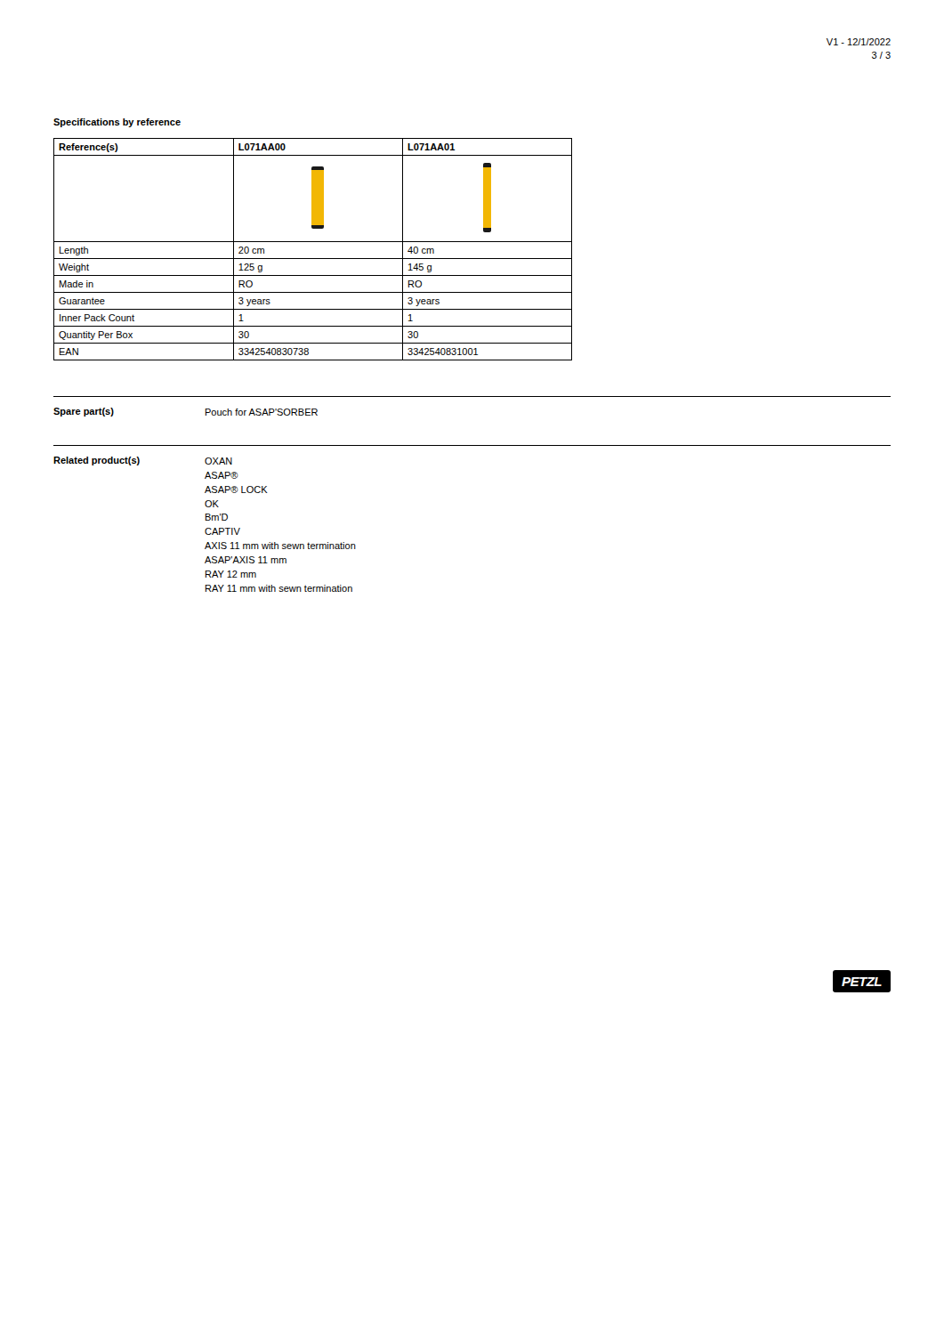V1 - 12/1/2022
3 / 3
Specifications by reference
| Reference(s) | L071AA00 | L071AA01 |
| --- | --- | --- |
| Length | 20 cm | 40 cm |
| Weight | 125 g | 145 g |
| Made in | RO | RO |
| Guarantee | 3 years | 3 years |
| Inner Pack Count | 1 | 1 |
| Quantity Per Box | 30 | 30 |
| EAN | 3342540830738 | 3342540831001 |
Spare part(s)
Pouch for ASAP'SORBER
Related product(s)
OXAN
ASAP®
ASAP® LOCK
OK
Bm'D
CAPTIV
AXIS 11 mm with sewn termination
ASAP'AXIS 11 mm
RAY 12 mm
RAY 11 mm with sewn termination
PETZL